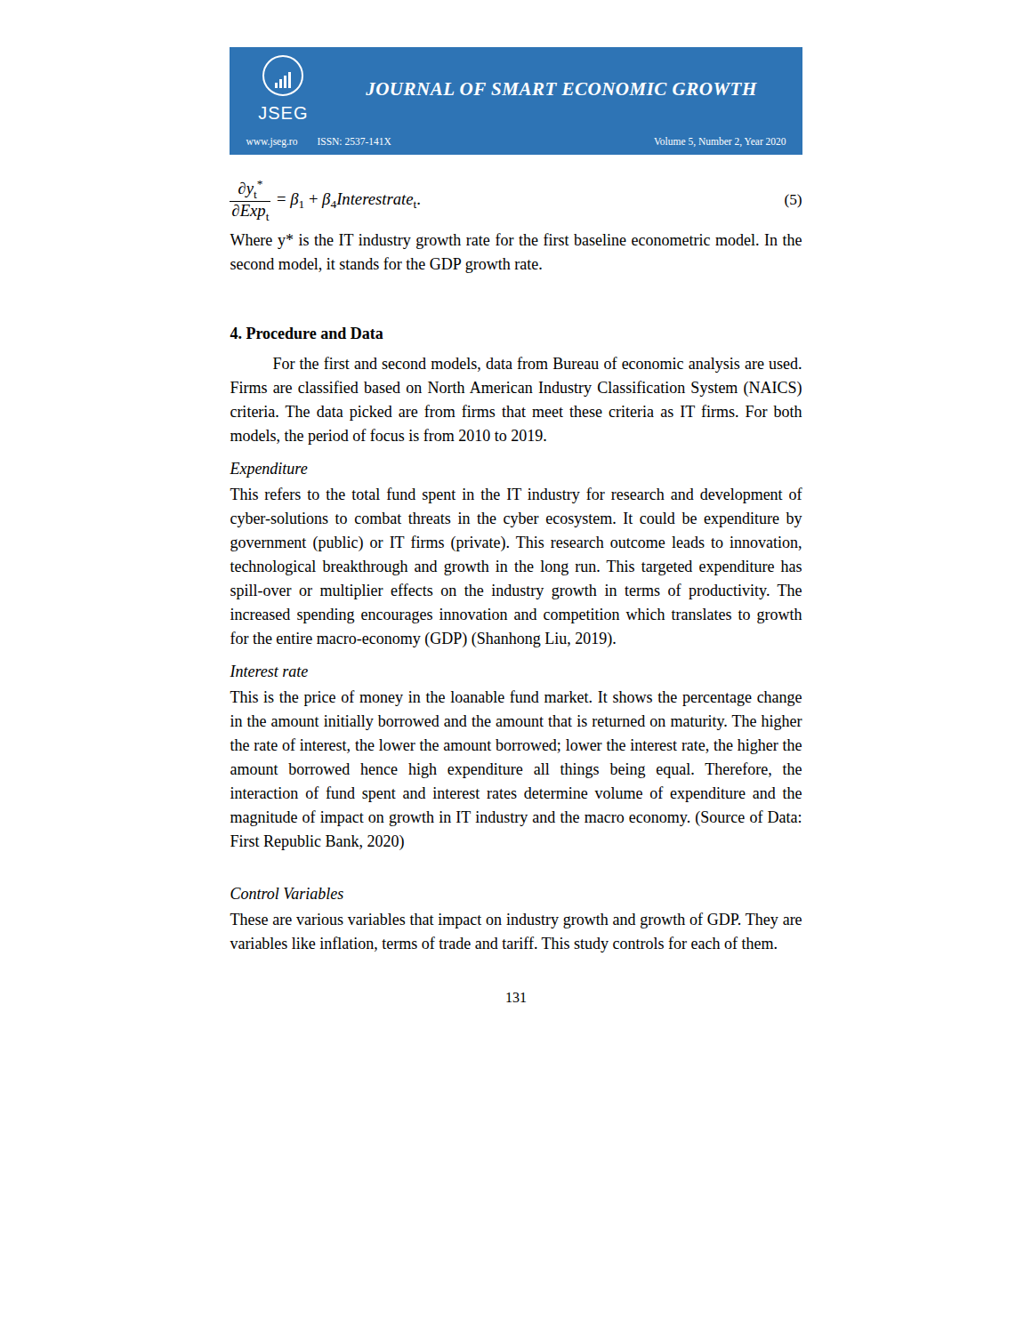JSEG
JOURNAL OF SMART ECONOMIC GROWTH
www.jseg.ro ISSN: 2537-141X
Volume 5, Number 2, Year 2020
∂yt* ∂Expt = β1 + β4Interestratet.
(5)
Where y* is the IT industry growth rate for the first baseline econometric model. In the second model, it stands for the GDP growth rate.
4. Procedure and Data
For the first and second models, data from Bureau of economic analysis are used. Firms are classified based on North American Industry Classification System (NAICS) criteria. The data picked are from firms that meet these criteria as IT firms. For both models, the period of focus is from 2010 to 2019.
Expenditure
This refers to the total fund spent in the IT industry for research and development of cyber-solutions to combat threats in the cyber ecosystem. It could be expenditure by government (public) or IT firms (private). This research outcome leads to innovation, technological breakthrough and growth in the long run. This targeted expenditure has spill-over or multiplier effects on the industry growth in terms of productivity. The increased spending encourages innovation and competition which translates to growth for the entire macro-economy (GDP) (Shanhong Liu, 2019).
Interest rate
This is the price of money in the loanable fund market. It shows the percentage change in the amount initially borrowed and the amount that is returned on maturity. The higher the rate of interest, the lower the amount borrowed; lower the interest rate, the higher the amount borrowed hence high expenditure all things being equal. Therefore, the interaction of fund spent and interest rates determine volume of expenditure and the magnitude of impact on growth in IT industry and the macro economy. (Source of Data: First Republic Bank, 2020)
Control Variables
These are various variables that impact on industry growth and growth of GDP. They are variables like inflation, terms of trade and tariff. This study controls for each of them.
131